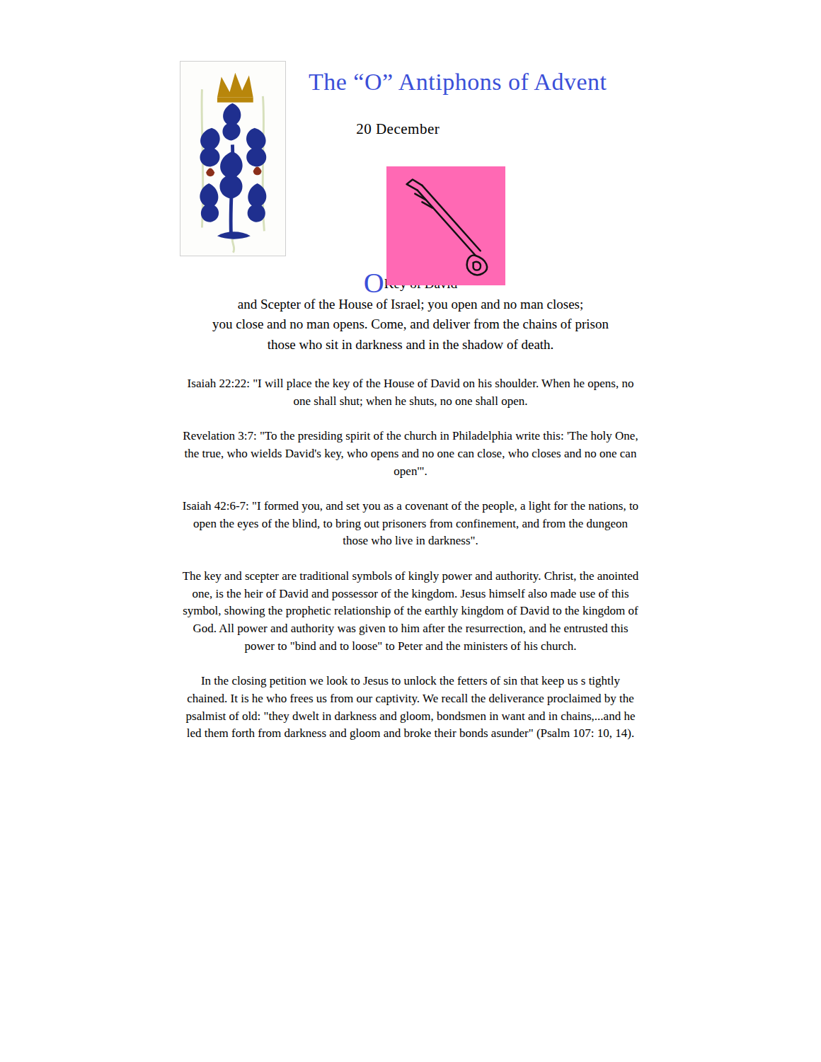The “O” Antiphons of Advent
20 December
OKey of David
and Scepter of the House of Israel; you open and no man closes;
you close and no man opens. Come, and deliver from the chains of prison
those who sit in darkness and in the shadow of death.
Isaiah 22:22: "I will place the key of the House of David on his shoulder. When he opens, no one shall shut; when he shuts, no one shall open.
Revelation 3:7: "To the presiding spirit of the church in Philadelphia write this: 'The holy One, the true, who wields David's key, who opens and no one can close, who closes and no one can open'".
Isaiah 42:6-7: "I formed you, and set you as a covenant of the people, a light for the nations, to open the eyes of the blind, to bring out prisoners from confinement, and from the dungeon those who live in darkness".
The key and scepter are traditional symbols of kingly power and authority. Christ, the anointed one, is the heir of David and possessor of the kingdom. Jesus himself also made use of this symbol, showing the prophetic relationship of the earthly kingdom of David to the kingdom of God. All power and authority was given to him after the resurrection, and he entrusted this power to "bind and to loose" to Peter and the ministers of his church.
In the closing petition we look to Jesus to unlock the fetters of sin that keep us s tightly chained. It is he who frees us from our captivity. We recall the deliverance proclaimed by the psalmist of old: "they dwelt in darkness and gloom, bondsmen in want and in chains,...and he led them forth from darkness and gloom and broke their bonds asunder" (Psalm 107: 10, 14).